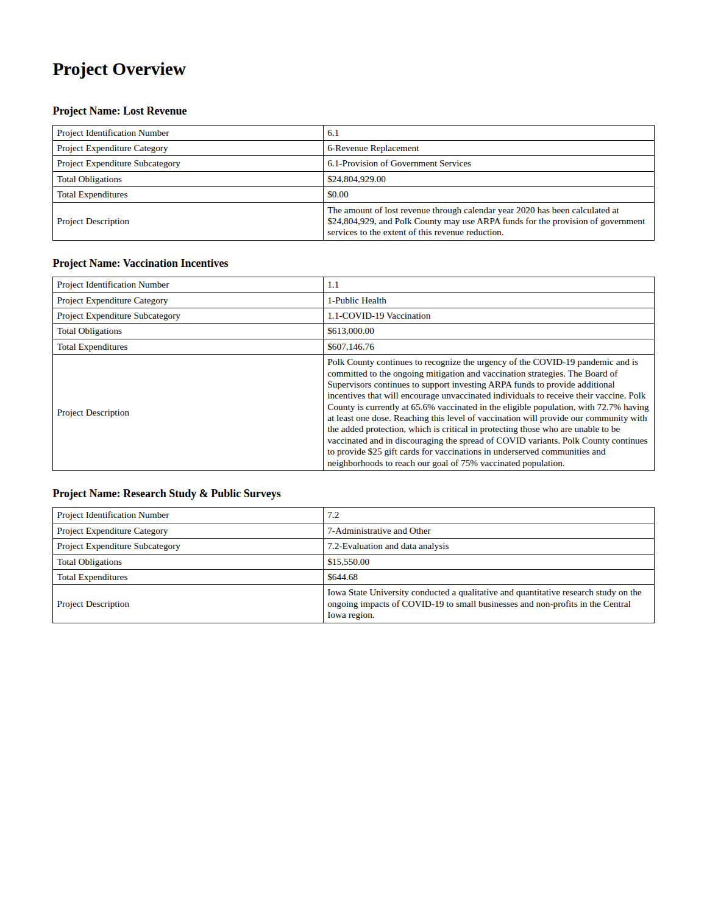Project Overview
Project Name: Lost Revenue
| Project Identification Number | 6.1 |
| Project Expenditure Category | 6-Revenue Replacement |
| Project Expenditure Subcategory | 6.1-Provision of Government Services |
| Total Obligations | $24,804,929.00 |
| Total Expenditures | $0.00 |
| Project Description | The amount of lost revenue through calendar year 2020 has been calculated at $24,804,929, and Polk County may use ARPA funds for the provision of government services to the extent of this revenue reduction. |
Project Name: Vaccination Incentives
| Project Identification Number | 1.1 |
| Project Expenditure Category | 1-Public Health |
| Project Expenditure Subcategory | 1.1-COVID-19 Vaccination |
| Total Obligations | $613,000.00 |
| Total Expenditures | $607,146.76 |
| Project Description | Polk County continues to recognize the urgency of the COVID-19 pandemic and is committed to the ongoing mitigation and vaccination strategies. The Board of Supervisors continues to support investing ARPA funds to provide additional incentives that will encourage unvaccinated individuals to receive their vaccine. Polk County is currently at 65.6% vaccinated in the eligible population, with 72.7% having at least one dose. Reaching this level of vaccination will provide our community with the added protection, which is critical in protecting those who are unable to be vaccinated and in discouraging the spread of COVID variants. Polk County continues to provide $25 gift cards for vaccinations in underserved communities and neighborhoods to reach our goal of 75% vaccinated population. |
Project Name: Research Study & Public Surveys
| Project Identification Number | 7.2 |
| Project Expenditure Category | 7-Administrative and Other |
| Project Expenditure Subcategory | 7.2-Evaluation and data analysis |
| Total Obligations | $15,550.00 |
| Total Expenditures | $644.68 |
| Project Description | Iowa State University conducted a qualitative and quantitative research study on the ongoing impacts of COVID-19 to small businesses and non-profits in the Central Iowa region. |